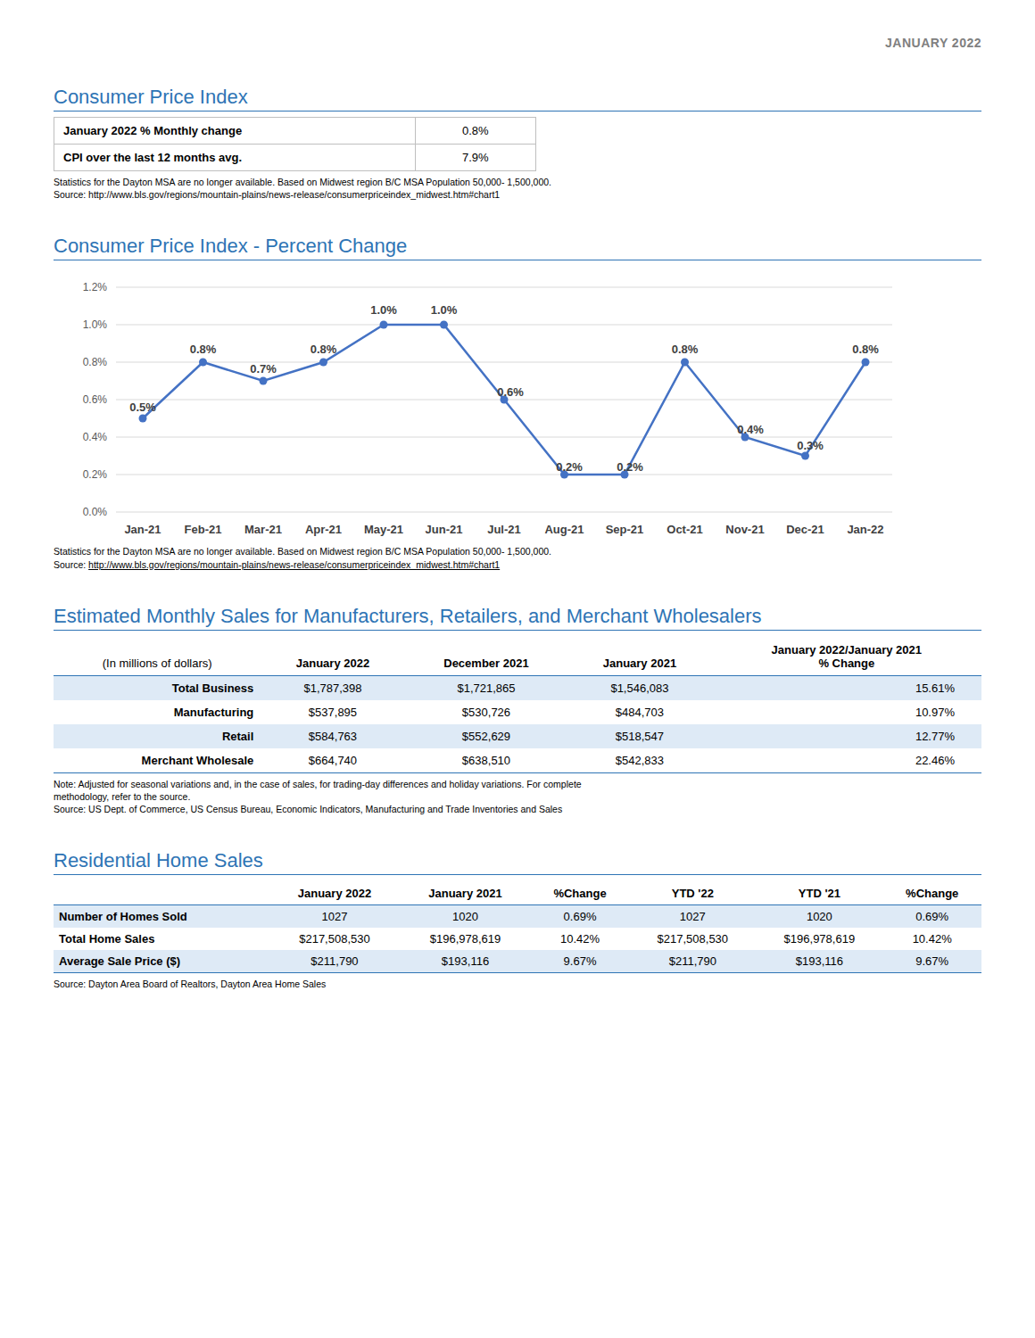JANUARY 2022
Consumer Price Index
| January 2022 % Monthly change | 0.8% |
| CPI over the last 12 months avg. | 7.9% |
Statistics for the Dayton MSA are no longer available. Based on Midwest region B/C MSA Population 50,000- 1,500,000.
Source: http://www.bls.gov/regions/mountain-plains/news-release/consumerpriceindex_midwest.htm#chart1
Consumer Price Index - Percent Change
1.2% 1.0% 0.8% 0.6% 0.4% 0.2% 0.0% 0.5% 0.8% 0.7% 0.8% 1.0% 1.0% 0.6% 0.2% 0.2% 0.8% 0.4% 0.3% 0.8% Jan-21 Feb-21 Mar-21 Apr-21 May-21 Jun-21 Jul-21 Aug-21 Sep-21 Oct-21 Nov-21 Dec-21 Jan-22
Statistics for the Dayton MSA are no longer available. Based on Midwest region B/C MSA Population 50,000- 1,500,000.
Source: http://www.bls.gov/regions/mountain-plains/news-release/consumerpriceindex_midwest.htm#chart1
Estimated Monthly Sales for Manufacturers, Retailers, and Merchant Wholesalers
| (In millions of dollars) | January 2022 | December 2021 | January 2021 | January 2022/January 2021 % Change |
| --- | --- | --- | --- | --- |
| Total Business | $1,787,398 | $1,721,865 | $1,546,083 | 15.61% |
| Manufacturing | $537,895 | $530,726 | $484,703 | 10.97% |
| Retail | $584,763 | $552,629 | $518,547 | 12.77% |
| Merchant Wholesale | $664,740 | $638,510 | $542,833 | 22.46% |
Note: Adjusted for seasonal variations and, in the case of sales, for trading-day differences and holiday variations. For complete
methodology, refer to the source.
Source: US Dept. of Commerce, US Census Bureau, Economic Indicators, Manufacturing and Trade Inventories and Sales
Residential Home Sales
| | January 2022 | January 2021 | %Change | YTD '22 | YTD '21 | %Change |
| --- | --- | --- | --- | --- | --- | --- |
| Number of Homes Sold | 1027 | 1020 | 0.69% | 1027 | 1020 | 0.69% |
| Total Home Sales | $217,508,530 | $196,978,619 | 10.42% | $217,508,530 | $196,978,619 | 10.42% |
| Average Sale Price ($) | $211,790 | $193,116 | 9.67% | $211,790 | $193,116 | 9.67% |
Source: Dayton Area Board of Realtors, Dayton Area Home Sales